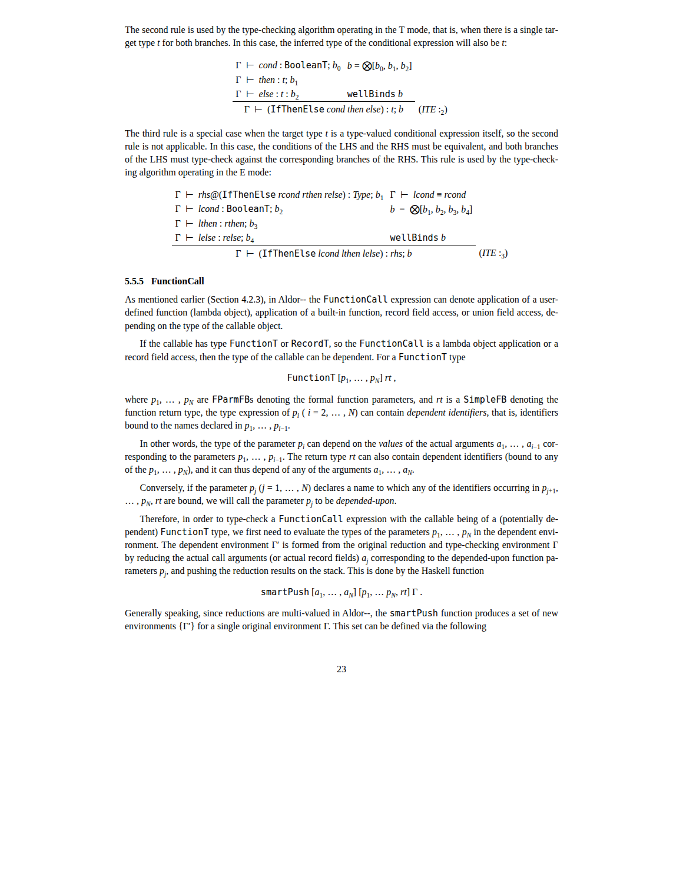The second rule is used by the type-checking algorithm operating in the T mode, that is, when there is a single target type t for both branches. In this case, the inferred type of the conditional expression will also be t:
| Γ ⊢ cond : BooleanT ; b 0 | b = ⨂ [ b 0 , b 1 , b 2 ] | |
| Γ ⊢ then : t ; b 1 | | |
| Γ ⊢ else : t : b 2 | wellBinds b | |
| Γ ⊢ ( IfThenElse cond then else ) : t ; b | ( ITE : 2 ) |
The third rule is a special case when the target type t is a type-valued conditional expression itself, so the second rule is not applicable. In this case, the conditions of the LHS and the RHS must be equivalent, and both branches of the LHS must type-check against the corresponding branches of the RHS. This rule is used by the type-checking algorithm operating in the E mode:
| Γ ⊢ rhs @( IfThenElse rcond rthen relse ) : Type ; b 1 | Γ ⊢ lcond ≡ rcond | |
| Γ ⊢ lcond : BooleanT ; b 2 | b = ⨂ [ b 1 , b 2 , b 3 , b 4 ] | |
| Γ ⊢ lthen : rthen ; b 3 | | |
| Γ ⊢ lelse : relse ; b 4 | wellBinds b | |
| Γ ⊢ ( IfThenElse lcond lthen lelse ) : rhs ; b | ( ITE : 3 ) |
5.5.5 FunctionCall
As mentioned earlier (Section 4.2.3), in Aldor-- the FunctionCall expression can denote application of a user-defined function (lambda object), application of a built-in function, record field access, or union field access, depending on the type of the callable object.
If the callable has type FunctionT or RecordT, so the FunctionCall is a lambda object application or a record field access, then the type of the callable can be dependent. For a FunctionT type
FunctionT [p1, … , pN] rt ,
where p1, … , pN are FParmFBs denoting the formal function parameters, and rt is a SimpleFB denoting the function return type, the type expression of pi ( i = 2, … , N) can contain dependent identifiers, that is, identifiers bound to the names declared in p1, … , pi−1.
In other words, the type of the parameter pi can depend on the values of the actual arguments a1, … , ai−1 corresponding to the parameters p1, … , pi−1. The return type rt can also contain dependent identifiers (bound to any of the p1, … , pN), and it can thus depend of any of the arguments a1, … , aN.
Conversely, if the parameter pj (j = 1, … , N) declares a name to which any of the identifiers occurring in pj+1, … , pN, rt are bound, we will call the parameter pj to be depended-upon.
Therefore, in order to type-check a FunctionCall expression with the callable being of a (potentially dependent) FunctionT type, we first need to evaluate the types of the parameters p1, … , pN in the dependent environment. The dependent environment Γ′ is formed from the original reduction and type-checking environment Γ by reducing the actual call arguments (or actual record fields) aj corresponding to the depended-upon function parameters pj, and pushing the reduction results on the stack. This is done by the Haskell function
smartPush [a1, … , aN] [p1, … pN, rt] Γ .
Generally speaking, since reductions are multi-valued in Aldor--, the smartPush function produces a set of new environments {Γ′} for a single original environment Γ. This set can be defined via the following
23